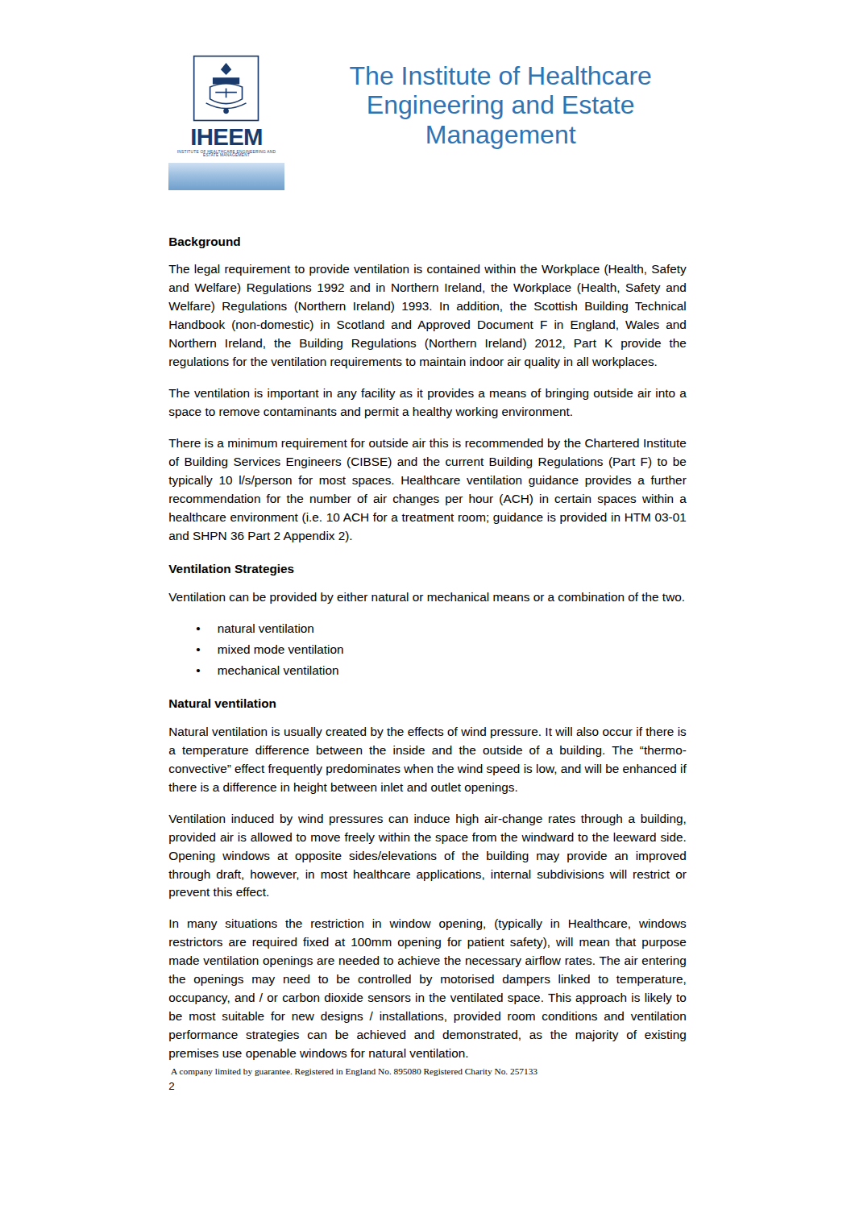IHEEM
Institute of Healthcare Engineering and Estate Management
The Institute of Healthcare Engineering and Estate Management
Background
The legal requirement to provide ventilation is contained within the Workplace (Health, Safety and Welfare) Regulations 1992 and in Northern Ireland, the Workplace (Health, Safety and Welfare) Regulations (Northern Ireland) 1993. In addition, the Scottish Building Technical Handbook (non-domestic) in Scotland and Approved Document F in England, Wales and Northern Ireland, the Building Regulations (Northern Ireland) 2012, Part K provide the regulations for the ventilation requirements to maintain indoor air quality in all workplaces.
The ventilation is important in any facility as it provides a means of bringing outside air into a space to remove contaminants and permit a healthy working environment.
There is a minimum requirement for outside air this is recommended by the Chartered Institute of Building Services Engineers (CIBSE) and the current Building Regulations (Part F) to be typically 10 l/s/person for most spaces. Healthcare ventilation guidance provides a further recommendation for the number of air changes per hour (ACH) in certain spaces within a healthcare environment (i.e. 10 ACH for a treatment room; guidance is provided in HTM 03-01 and SHPN 36 Part 2 Appendix 2).
Ventilation Strategies
Ventilation can be provided by either natural or mechanical means or a combination of the two.
natural ventilation
mixed mode ventilation
mechanical ventilation
Natural ventilation
Natural ventilation is usually created by the effects of wind pressure. It will also occur if there is a temperature difference between the inside and the outside of a building. The “thermo-convective” effect frequently predominates when the wind speed is low, and will be enhanced if there is a difference in height between inlet and outlet openings.
Ventilation induced by wind pressures can induce high air-change rates through a building, provided air is allowed to move freely within the space from the windward to the leeward side. Opening windows at opposite sides/elevations of the building may provide an improved through draft, however, in most healthcare applications, internal subdivisions will restrict or prevent this effect.
In many situations the restriction in window opening, (typically in Healthcare, windows restrictors are required fixed at 100mm opening for patient safety), will mean that purpose made ventilation openings are needed to achieve the necessary airflow rates. The air entering the openings may need to be controlled by motorised dampers linked to temperature, occupancy, and / or carbon dioxide sensors in the ventilated space. This approach is likely to be most suitable for new designs / installations, provided room conditions and ventilation performance strategies can be achieved and demonstrated, as the majority of existing premises use openable windows for natural ventilation.
A company limited by guarantee. Registered in England No. 895080 Registered Charity No. 257133
2